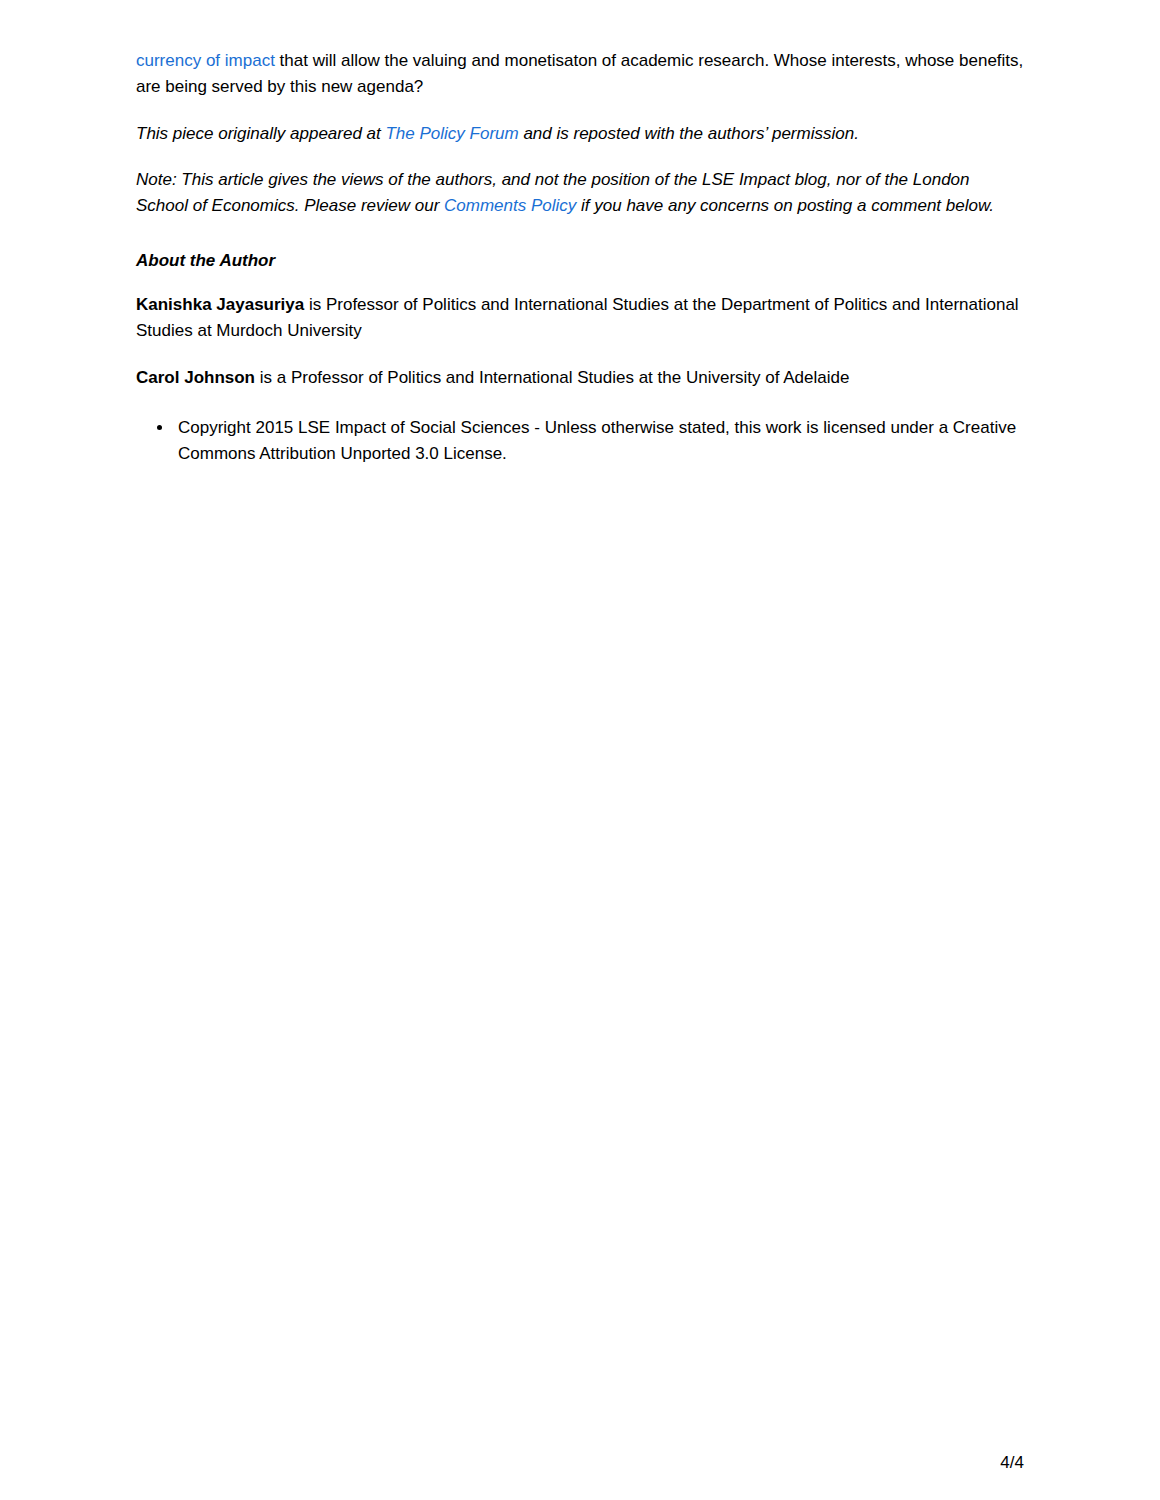currency of impact that will allow the valuing and monetisaton of academic research. Whose interests, whose benefits, are being served by this new agenda?
This piece originally appeared at The Policy Forum and is reposted with the authors’ permission.
Note: This article gives the views of the authors, and not the position of the LSE Impact blog, nor of the London School of Economics. Please review our Comments Policy if you have any concerns on posting a comment below.
About the Author
Kanishka Jayasuriya is Professor of Politics and International Studies at the Department of Politics and International Studies at Murdoch University
Carol Johnson is a Professor of Politics and International Studies at the University of Adelaide
Copyright 2015 LSE Impact of Social Sciences - Unless otherwise stated, this work is licensed under a Creative Commons Attribution Unported 3.0 License.
4/4